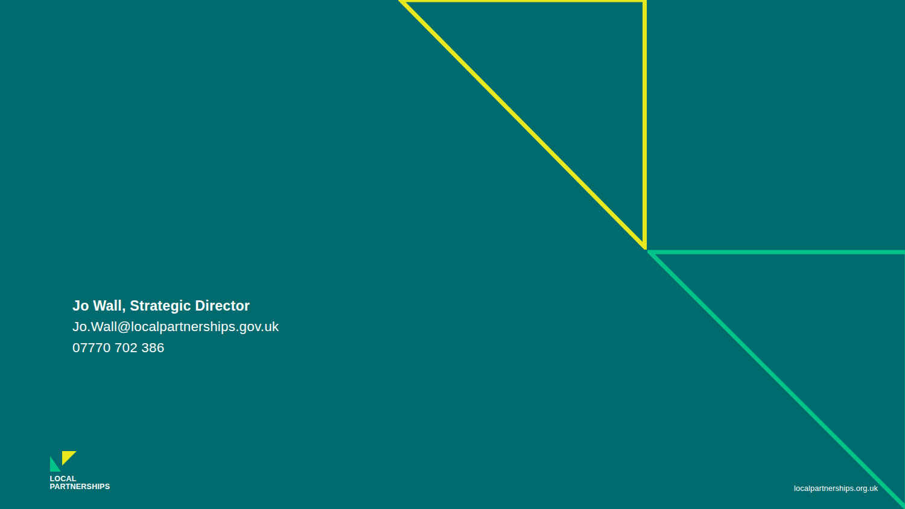Jo Wall, Strategic Director
Jo.Wall@localpartnerships.gov.uk
07770 702 386
LOCAL PARTNERSHIPS
localpartnerships.org.uk